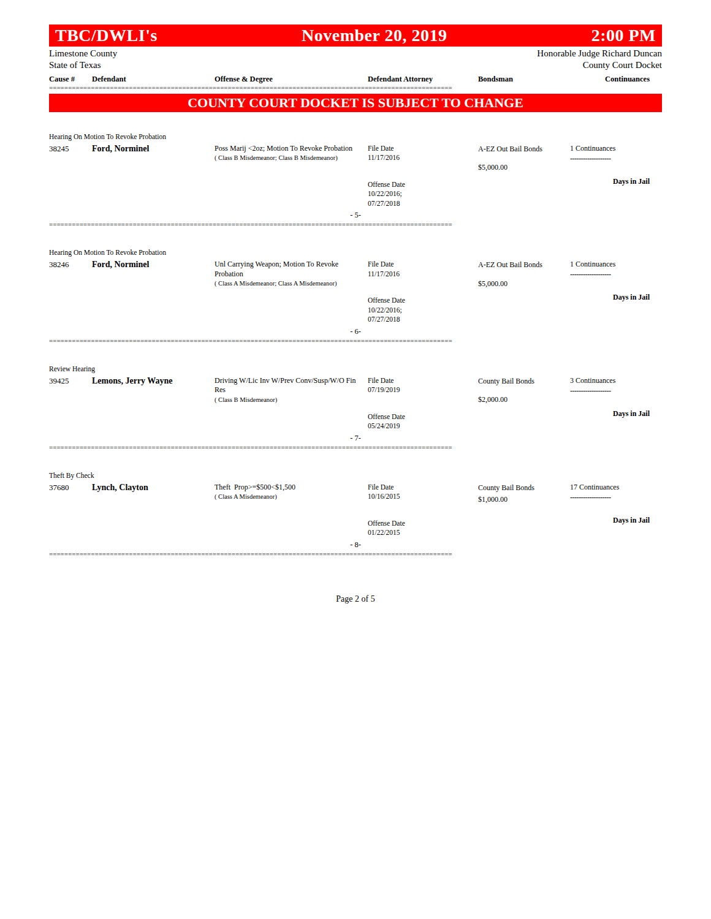TBC/DWLI's November 20, 2019 2:00 PM
Limestone County
State of Texas
Honorable Judge Richard Duncan
County Court Docket
Cause # Defendant Offense & Degree Defendant Attorney Bondsman Continuances
==========================================================================================================
COUNTY COURT DOCKET IS SUBJECT TO CHANGE
Hearing On Motion To Revoke Probation
38245
Ford, Norminel
Poss Marij <2oz; Motion To Revoke Probation
( Class B Misdemeanor; Class B Misdemeanor)
File Date 11/17/2016
Offense Date 10/22/2016;
07/27/2018
A-EZ Out Bail Bonds
$5,000.00
1 Continuances -------------------
Days in Jail
- 5-
==========================================================================================================
Hearing On Motion To Revoke Probation
38246
Ford, Norminel
Unl Carrying Weapon; Motion To Revoke Probation
( Class A Misdemeanor; Class A Misdemeanor)
File Date 11/17/2016
Offense Date 10/22/2016;
07/27/2018
A-EZ Out Bail Bonds
$5,000.00
1 Continuances -------------------
Days in Jail
- 6-
==========================================================================================================
Review Hearing
39425
Lemons, Jerry Wayne
Driving W/Lic Inv W/Prev Conv/Susp/W/O Fin Res
( Class B Misdemeanor)
File Date 07/19/2019
Offense Date 05/24/2019
County Bail Bonds
$2,000.00
3 Continuances -------------------
Days in Jail
- 7-
==========================================================================================================
Theft By Check
37680
Lynch, Clayton
Theft Prop>=$500<$1,500
( Class A Misdemeanor)
File Date 10/16/2015
Offense Date 01/22/2015
County Bail Bonds
$1,000.00
17 Continuances -------------------
Days in Jail
- 8-
==========================================================================================================
Page 2 of 5